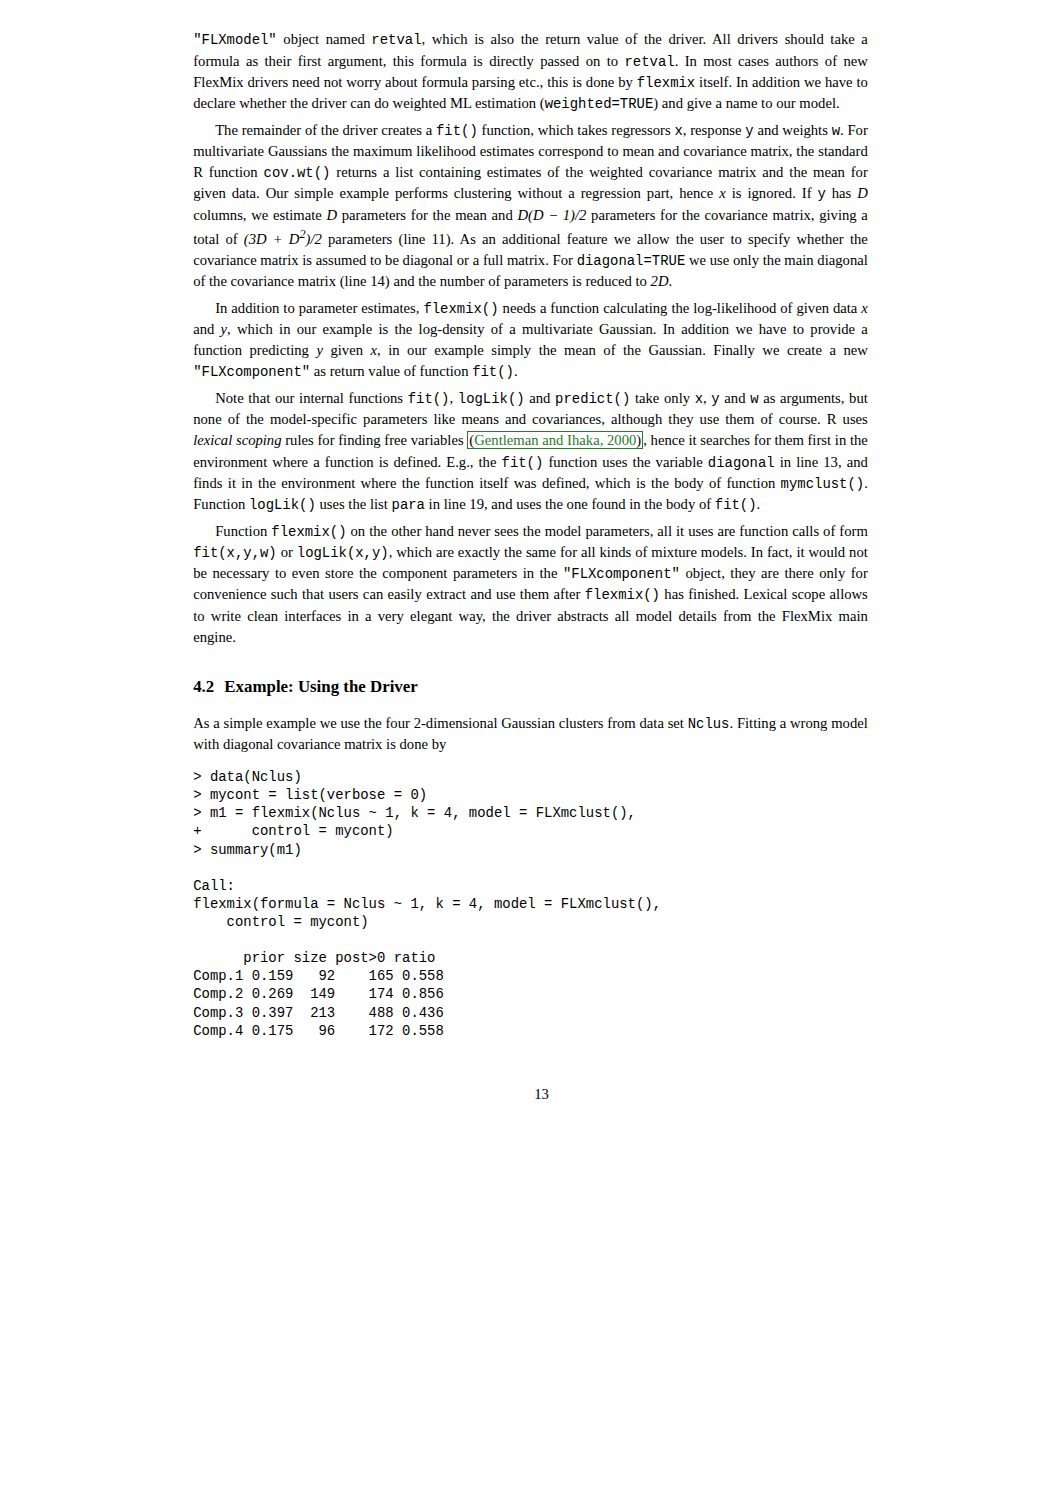"FLXmodel" object named retval, which is also the return value of the driver. All drivers should take a formula as their first argument, this formula is directly passed on to retval. In most cases authors of new FlexMix drivers need not worry about formula parsing etc., this is done by flexmix itself. In addition we have to declare whether the driver can do weighted ML estimation (weighted=TRUE) and give a name to our model.
The remainder of the driver creates a fit() function, which takes regressors x, response y and weights w. For multivariate Gaussians the maximum likelihood estimates correspond to mean and covariance matrix, the standard R function cov.wt() returns a list containing estimates of the weighted covariance matrix and the mean for given data. Our simple example performs clustering without a regression part, hence x is ignored. If y has D columns, we estimate D parameters for the mean and D(D − 1)/2 parameters for the covariance matrix, giving a total of (3D + D2)/2 parameters (line 11). As an additional feature we allow the user to specify whether the covariance matrix is assumed to be diagonal or a full matrix. For diagonal=TRUE we use only the main diagonal of the covariance matrix (line 14) and the number of parameters is reduced to 2D.
In addition to parameter estimates, flexmix() needs a function calculating the log-likelihood of given data x and y, which in our example is the log-density of a multivariate Gaussian. In addition we have to provide a function predicting y given x, in our example simply the mean of the Gaussian. Finally we create a new "FLXcomponent" as return value of function fit().
Note that our internal functions fit(), logLik() and predict() take only x, y and w as arguments, but none of the model-specific parameters like means and covariances, although they use them of course. R uses lexical scoping rules for finding free variables (Gentleman and Ihaka, 2000), hence it searches for them first in the environment where a function is defined. E.g., the fit() function uses the variable diagonal in line 13, and finds it in the environment where the function itself was defined, which is the body of function mymclust(). Function logLik() uses the list para in line 19, and uses the one found in the body of fit().
Function flexmix() on the other hand never sees the model parameters, all it uses are function calls of form fit(x,y,w) or logLik(x,y), which are exactly the same for all kinds of mixture models. In fact, it would not be necessary to even store the component parameters in the "FLXcomponent" object, they are there only for convenience such that users can easily extract and use them after flexmix() has finished. Lexical scope allows to write clean interfaces in a very elegant way, the driver abstracts all model details from the FlexMix main engine.
4.2 Example: Using the Driver
As a simple example we use the four 2-dimensional Gaussian clusters from data set Nclus. Fitting a wrong model with diagonal covariance matrix is done by
> data(Nclus)
> mycont = list(verbose = 0)
> m1 = flexmix(Nclus ~ 1, k = 4, model = FLXmclust(),
+      control = mycont)
> summary(m1)

Call:
flexmix(formula = Nclus ~ 1, k = 4, model = FLXmclust(),
    control = mycont)

      prior size post>0 ratio
Comp.1 0.159   92    165 0.558
Comp.2 0.269  149    174 0.856
Comp.3 0.397  213    488 0.436
Comp.4 0.175   96    172 0.558
13